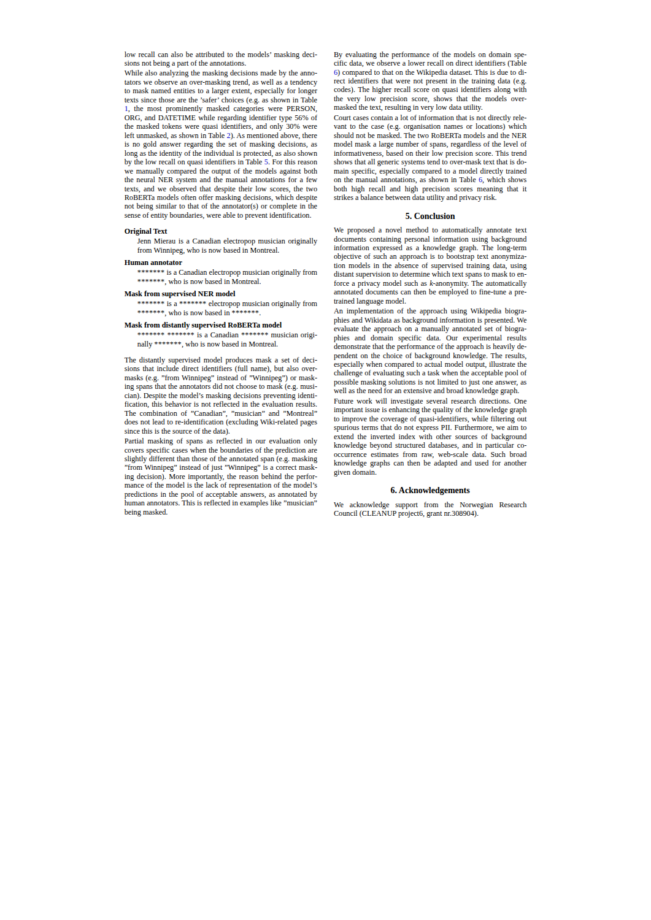low recall can also be attributed to the models’ masking decisions not being a part of the annotations.
While also analyzing the masking decisions made by the annotators we observe an over-masking trend, as well as a tendency to mask named entities to a larger extent, especially for longer texts since those are the ’safer’ choices (e.g. as shown in Table 1, the most prominently masked categories were PERSON, ORG, and DATETIME while regarding identifier type 56% of the masked tokens were quasi identifiers, and only 30% were left unmasked, as shown in Table 2). As mentioned above, there is no gold answer regarding the set of masking decisions, as long as the identity of the individual is protected, as also shown by the low recall on quasi identifiers in Table 5. For this reason we manually compared the output of the models against both the neural NER system and the manual annotations for a few texts, and we observed that despite their low scores, the two RoBERTa models often offer masking decisions, which despite not being similar to that of the annotator(s) or complete in the sense of entity boundaries, were able to prevent identification.
Original Text
Jenn Mierau is a Canadian electropop musician originally from Winnipeg, who is now based in Montreal.
Human annotator
******* is a Canadian electropop musician originally from *******, who is now based in Montreal.
Mask from supervised NER model
******* is a ******* electropop musician originally from *******, who is now based in *******.
Mask from distantly supervised RoBERTa model
******* ******* is a Canadian ******* musician originally *******, who is now based in Montreal.
The distantly supervised model produces mask a set of decisions that include direct identifiers (full name), but also over-masks (e.g. ”from Winnipeg” instead of ”Winnipeg”) or masking spans that the annotators did not choose to mask (e.g. musician). Despite the model’s masking decisions preventing identification, this behavior is not reflected in the evaluation results. The combination of ”Canadian”, ”musician” and ”Montreal” does not lead to re-identification (excluding Wiki-related pages since this is the source of the data).
Partial masking of spans as reflected in our evaluation only covers specific cases when the boundaries of the prediction are slightly different than those of the annotated span (e.g. masking ”from Winnipeg” instead of just ”Winnipeg” is a correct masking decision). More importantly, the reason behind the performance of the model is the lack of representation of the model’s predictions in the pool of acceptable answers, as annotated by human annotators. This is reflected in examples like ”musician” being masked.
By evaluating the performance of the models on domain specific data, we observe a lower recall on direct identifiers (Table 6) compared to that on the Wikipedia dataset. This is due to direct identifiers that were not present in the training data (e.g. codes). The higher recall score on quasi identifiers along with the very low precision score, shows that the models over-masked the text, resulting in very low data utility.
Court cases contain a lot of information that is not directly relevant to the case (e.g. organisation names or locations) which should not be masked. The two RoBERTa models and the NER model mask a large number of spans, regardless of the level of informativeness, based on their low precision score. This trend shows that all generic systems tend to over-mask text that is domain specific, especially compared to a model directly trained on the manual annotations, as shown in Table 6, which shows both high recall and high precision scores meaning that it strikes a balance between data utility and privacy risk.
5. Conclusion
We proposed a novel method to automatically annotate text documents containing personal information using background information expressed as a knowledge graph. The long-term objective of such an approach is to bootstrap text anonymization models in the absence of supervised training data, using distant supervision to determine which text spans to mask to enforce a privacy model such as k-anonymity. The automatically annotated documents can then be employed to fine-tune a pretrained language model.
An implementation of the approach using Wikipedia biographies and Wikidata as background information is presented. We evaluate the approach on a manually annotated set of biographies and domain specific data. Our experimental results demonstrate that the performance of the approach is heavily dependent on the choice of background knowledge. The results, especially when compared to actual model output, illustrate the challenge of evaluating such a task when the acceptable pool of possible masking solutions is not limited to just one answer, as well as the need for an extensive and broad knowledge graph.
Future work will investigate several research directions. One important issue is enhancing the quality of the knowledge graph to improve the coverage of quasi-identifiers, while filtering out spurious terms that do not express PII. Furthermore, we aim to extend the inverted index with other sources of background knowledge beyond structured databases, and in particular co-occurrence estimates from raw, web-scale data. Such broad knowledge graphs can then be adapted and used for another given domain.
6. Acknowledgements
We acknowledge support from the Norwegian Research Council (CLEANUP project6, grant nr.308904).